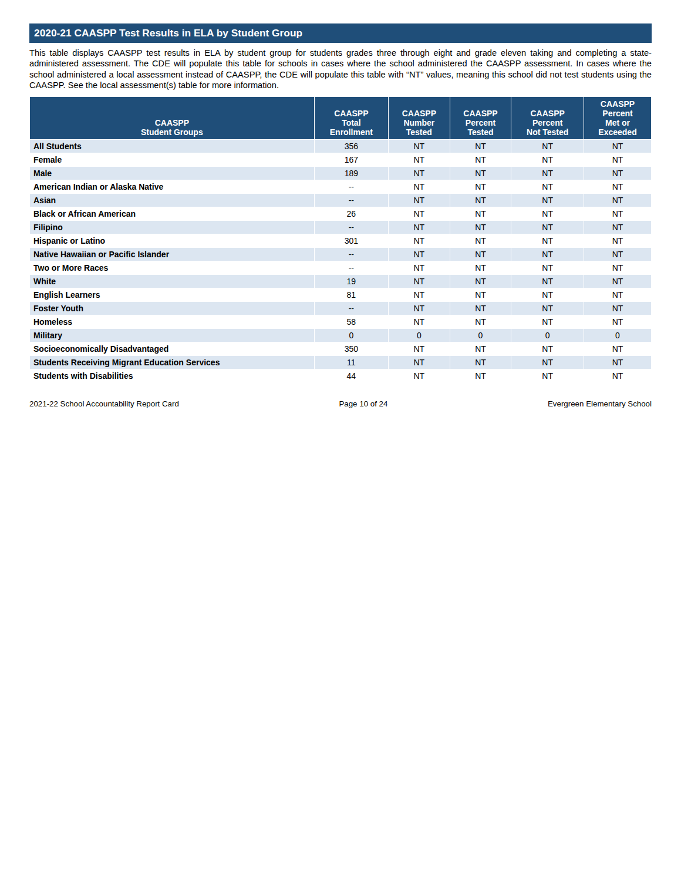2020-21 CAASPP Test Results in ELA by Student Group
This table displays CAASPP test results in ELA by student group for students grades three through eight and grade eleven taking and completing a state-administered assessment. The CDE will populate this table for schools in cases where the school administered the CAASPP assessment. In cases where the school administered a local assessment instead of CAASPP, the CDE will populate this table with “NT” values, meaning this school did not test students using the CAASPP. See the local assessment(s) table for more information.
| CAASPP Student Groups | CAASPP Total Enrollment | CAASPP Number Tested | CAASPP Percent Tested | CAASPP Percent Not Tested | CAASPP Percent Met or Exceeded |
| --- | --- | --- | --- | --- | --- |
| All Students | 356 | NT | NT | NT | NT |
| Female | 167 | NT | NT | NT | NT |
| Male | 189 | NT | NT | NT | NT |
| American Indian or Alaska Native | -- | NT | NT | NT | NT |
| Asian | -- | NT | NT | NT | NT |
| Black or African American | 26 | NT | NT | NT | NT |
| Filipino | -- | NT | NT | NT | NT |
| Hispanic or Latino | 301 | NT | NT | NT | NT |
| Native Hawaiian or Pacific Islander | -- | NT | NT | NT | NT |
| Two or More Races | -- | NT | NT | NT | NT |
| White | 19 | NT | NT | NT | NT |
| English Learners | 81 | NT | NT | NT | NT |
| Foster Youth | -- | NT | NT | NT | NT |
| Homeless | 58 | NT | NT | NT | NT |
| Military | 0 | 0 | 0 | 0 | 0 |
| Socioeconomically Disadvantaged | 350 | NT | NT | NT | NT |
| Students Receiving Migrant Education Services | 11 | NT | NT | NT | NT |
| Students with Disabilities | 44 | NT | NT | NT | NT |
2021-22 School Accountability Report Card Page 10 of 24 Evergreen Elementary School